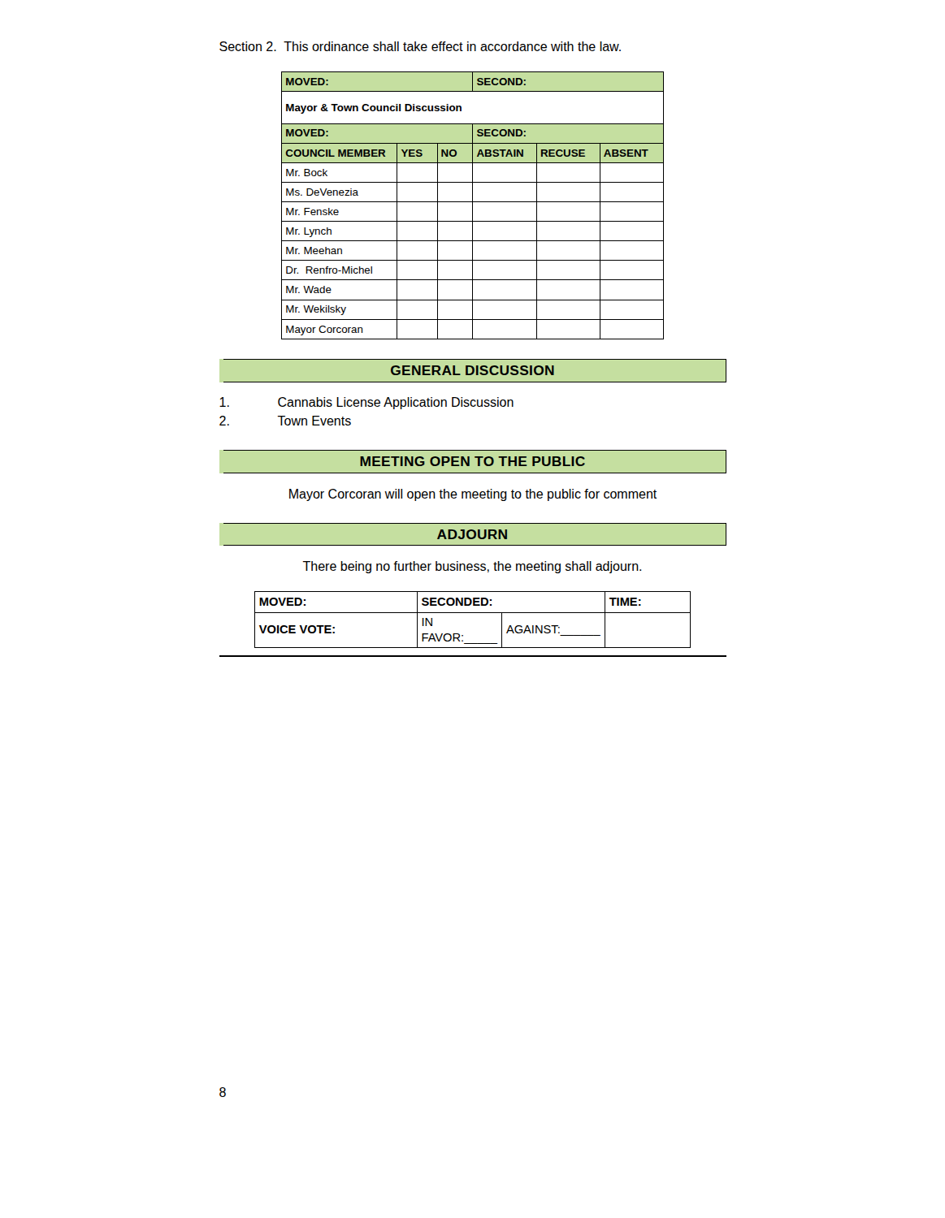Section 2. This ordinance shall take effect in accordance with the law.
| MOVED: | SECOND: |
| Mayor & Town Council Discussion |
| MOVED: | SECOND: |
| COUNCIL MEMBER | YES | NO | ABSTAIN | RECUSE | ABSENT |
| Mr. Bock | | | | | |
| Ms. DeVenezia | | | | | |
| Mr. Fenske | | | | | |
| Mr. Lynch | | | | | |
| Mr. Meehan | | | | | |
| Dr. Renfro-Michel | | | | | |
| Mr. Wade | | | | | |
| Mr. Wekilsky | | | | | |
| Mayor Corcoran | | | | | |
GENERAL DISCUSSION
1. Cannabis License Application Discussion
2. Town Events
MEETING OPEN TO THE PUBLIC
Mayor Corcoran will open the meeting to the public for comment
ADJOURN
There being no further business, the meeting shall adjourn.
| MOVED: | SECONDED: | TIME: |
| VOICE VOTE: | IN FAVOR:_____ | AGAINST:______ | |
8